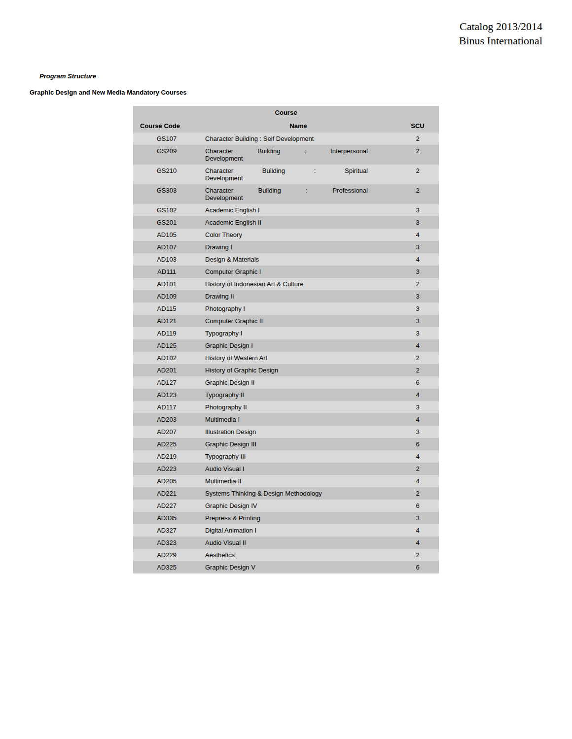Catalog 2013/2014
Binus International
Program Structure
Graphic Design and New Media Mandatory Courses
| Course |
| --- |
| Course Code | Name | SCU |
| GS107 | Character Building : Self Development | 2 |
| GS209 | Character Building : Interpersonal Development | 2 |
| GS210 | Character Building : Spiritual Development | 2 |
| GS303 | Character Building : Professional Development | 2 |
| GS102 | Academic English I | 3 |
| GS201 | Academic English II | 3 |
| AD105 | Color Theory | 4 |
| AD107 | Drawing I | 3 |
| AD103 | Design & Materials | 4 |
| AD111 | Computer Graphic I | 3 |
| AD101 | History of Indonesian Art & Culture | 2 |
| AD109 | Drawing II | 3 |
| AD115 | Photography I | 3 |
| AD121 | Computer Graphic II | 3 |
| AD119 | Typography I | 3 |
| AD125 | Graphic Design I | 4 |
| AD102 | History of Western Art | 2 |
| AD201 | History of Graphic Design | 2 |
| AD127 | Graphic Design II | 6 |
| AD123 | Typography II | 4 |
| AD117 | Photography II | 3 |
| AD203 | Multimedia I | 4 |
| AD207 | Illustration Design | 3 |
| AD225 | Graphic Design III | 6 |
| AD219 | Typography III | 4 |
| AD223 | Audio Visual I | 2 |
| AD205 | Multimedia II | 4 |
| AD221 | Systems Thinking & Design Methodology | 2 |
| AD227 | Graphic Design IV | 6 |
| AD335 | Prepress & Printing | 3 |
| AD327 | Digital Animation I | 4 |
| AD323 | Audio Visual II | 4 |
| AD229 | Aesthetics | 2 |
| AD325 | Graphic Design V | 6 |